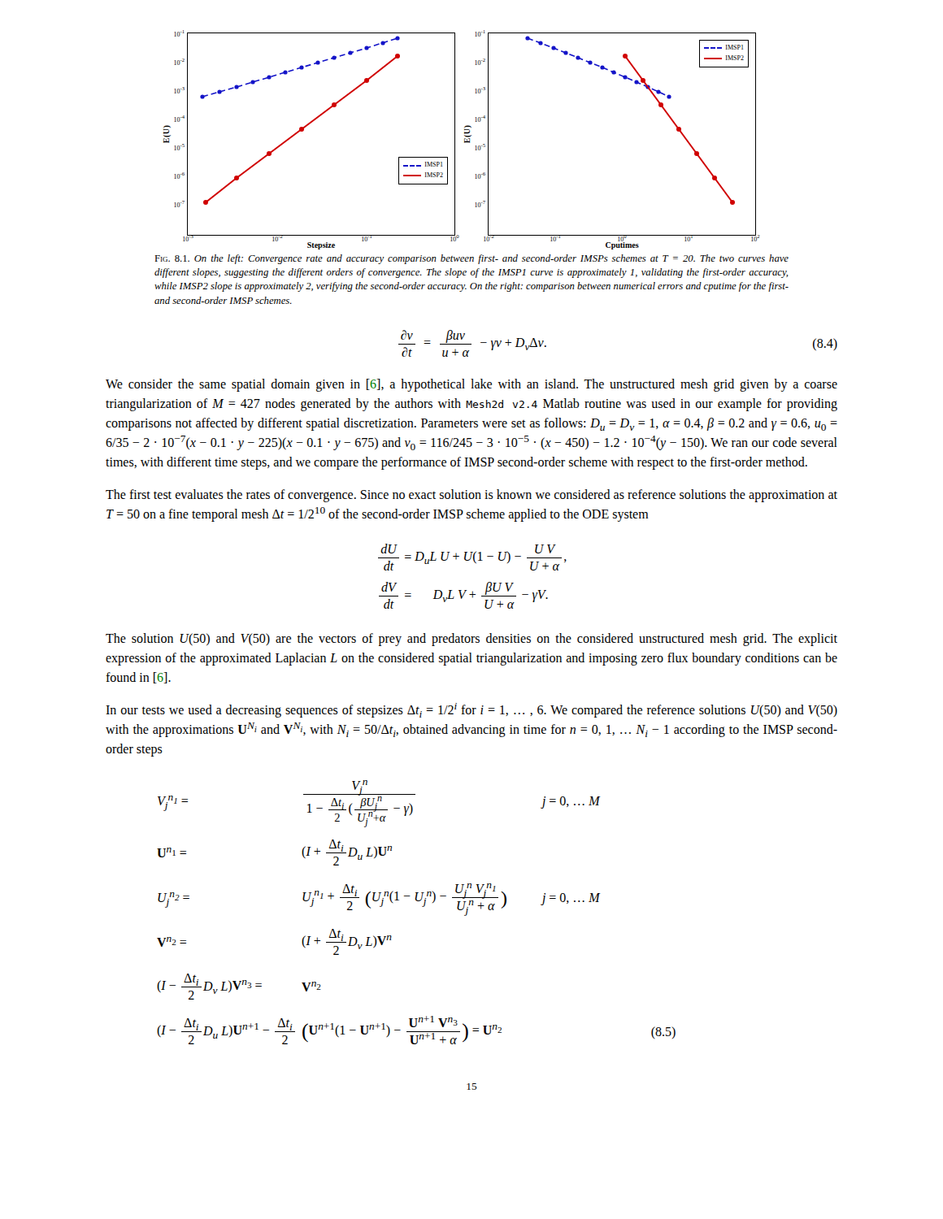E(U)
Stepsize
10-1
10-2
10-3
10-4
10-5
10-6
10-7
10-3
10-2
10-1
100
IMSP1
IMSP2
E(U)
Cputimes
10-1
10-2
10-3
10-4
10-5
10-6
10-7
10-2
10-1
100
101
102
IMSP1
IMSP2
Fig. 8.1. On the left: Convergence rate and accuracy comparison between first- and second-order IMSPs schemes at T = 20. The two curves have different slopes, suggesting the different orders of convergence. The slope of the IMSP1 curve is approximately 1, validating the first-order accuracy, while IMSP2 slope is approximately 2, verifying the second-order accuracy. On the right: comparison between numerical errors and cputime for the first- and second-order IMSP schemes.
∂v∂t = βuv u + α − γv + Dv Δv. (8.4)
We consider the same spatial domain given in [6], a hypothetical lake with an island. The unstructured mesh grid given by a coarse triangularization of M = 427 nodes generated by the authors with Mesh2d v2.4 Matlab routine was used in our example for providing comparisons not affected by different spatial discretization. Parameters were set as follows: Du = Dv = 1, α = 0.4, β = 0.2 and γ = 0.6, u0 = 6/35 − 2 · 10−7(x − 0.1 · y − 225)(x − 0.1 · y − 675) and v0 = 116/245 − 3 · 10−5 · (x − 450) − 1.2 · 10−4(y − 150). We ran our code several times, with different time steps, and we compare the performance of IMSP second-order scheme with respect to the first-order method.
The first test evaluates the rates of convergence. Since no exact solution is known we considered as reference solutions the approximation at T = 50 on a fine temporal mesh Δt = 1/210 of the second-order IMSP scheme applied to the ODE system
| dU dt | = | D u L U + U (1 − U ) − U V U + α , |
| dV dt | = | D v L V + βU V U + α − γV . |
The solution U(50) and V(50) are the vectors of prey and predators densities on the considered unstructured mesh grid. The explicit expression of the approximated Laplacian L on the considered spatial triangularization and imposing zero flux boundary conditions can be found in [6].
In our tests we used a decreasing sequences of stepsizes Δti = 1/2i for i = 1, … , 6. We compared the reference solutions U(50) and V(50) with the approximations UNi and VNi, with Ni = 50/Δti, obtained advancing in time for n = 0, 1, … Ni − 1 according to the IMSP second-order steps
| V j n 1 = | V j n 1 − Δ t i 2 ( βU j n U j n + α − γ ) | j = 0, … M | |
| U n 1 = | ( I + Δ t i 2 D u L ) U n | | |
| U j n 2 = | U j n 1 + Δ t i 2 ( U j n (1 − U j n ) − U j n V j n 1 U j n + α ) | j = 0, … M | |
| V n 2 = | ( I + Δ t i 2 D v L ) V n | | |
| ( I − Δ t i 2 D v L ) V n 3 = | V n 2 | | |
| ( I − Δ t i 2 D u L ) U n +1 − Δ t i 2 | ( U n +1 (1 − U n +1 ) − U n +1 V n 3 U n +1 + α ) = U n 2 | | (8.5) |
15